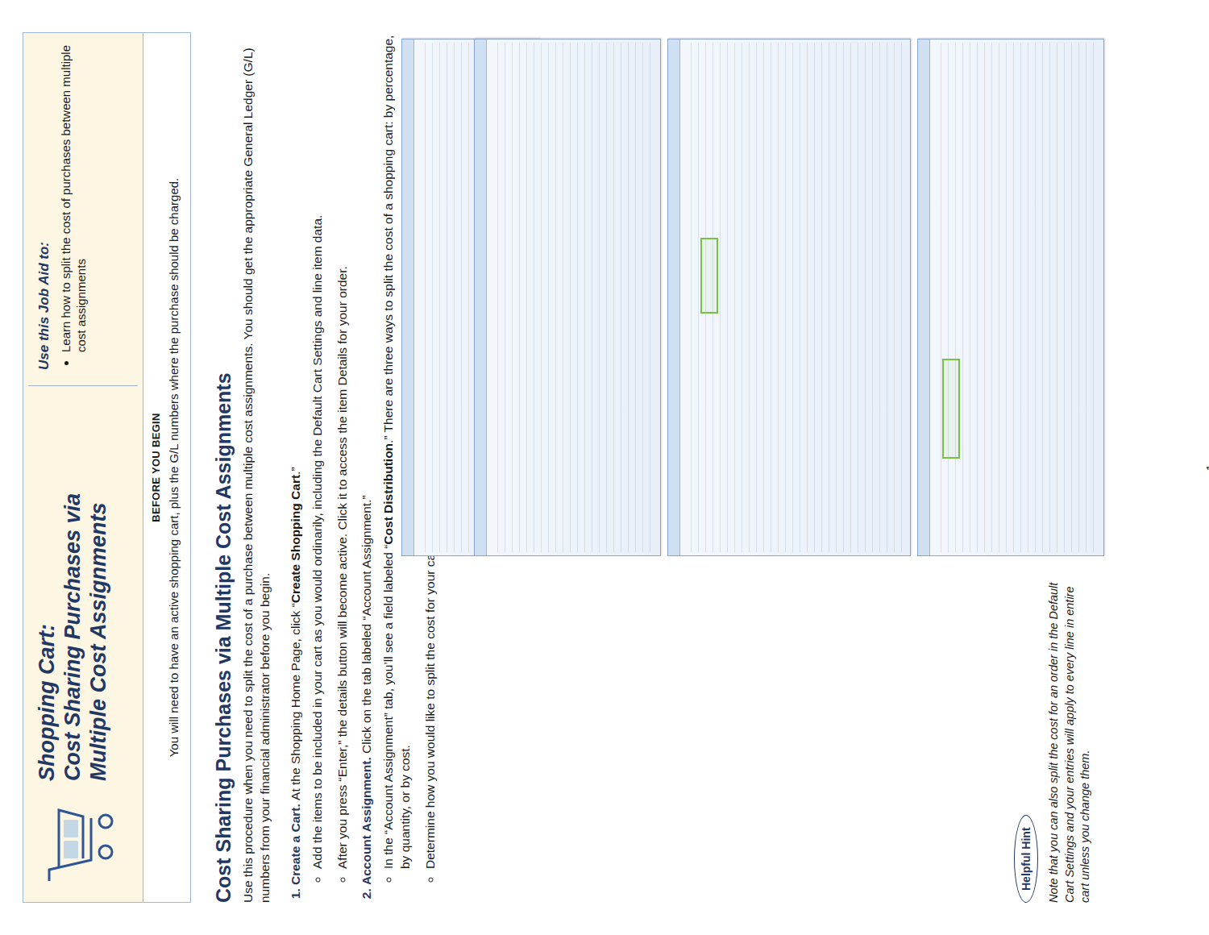Shopping Cart:
Cost Sharing Purchases via
Multiple Cost Assignments
Use this Job Aid to:
Learn how to split the cost of purchases between multiple cost assignments
BEFORE YOU BEGIN
You will need to have an active shopping cart, plus the G/L numbers where the purchase should be charged.
Cost Sharing Purchases via Multiple Cost Assignments
Use this procedure when you need to split the cost of a purchase between multiple cost assignments. You should get the appropriate General Ledger (G/L) numbers from your financial administrator before you begin.
Create a Cart. At the Shopping Home Page, click “Create Shopping Cart.”
Add the items to be included in your cart as you would ordinarily, including the Default Cart Settings and line item data.
After you press “Enter,” the details button will become active. Click it to access the item Details for your order.
Account Assignment. Click on the tab labeled “Account Assignment.”
In the “Account Assignment” tab, you’ll see a field labeled “Cost Distribution.” There are three ways to split the cost of a shopping cart: by percentage, by quantity, or by cost.
Determine how you would like to split the cost for your cart, and select the appropriate item from the drop down list.
Helpful Hint
Note that you can also split the cost for an order in the Default Cart Settings and your entries will apply to every line in entire cart unless you change them.
1